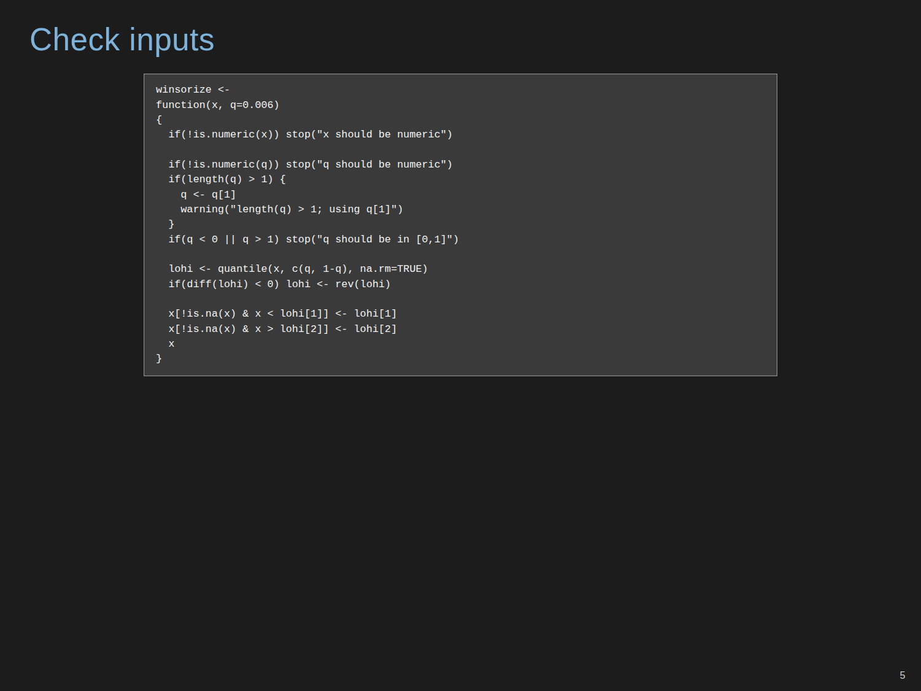Check inputs
winsorize <-
function(x, q=0.006)
{
  if(!is.numeric(x)) stop("x should be numeric")

  if(!is.numeric(q)) stop("q should be numeric")
  if(length(q) > 1) {
    q <- q[1]
    warning("length(q) > 1; using q[1]")
  }
  if(q < 0 || q > 1) stop("q should be in [0,1]")

  lohi <- quantile(x, c(q, 1-q), na.rm=TRUE)
  if(diff(lohi) < 0) lohi <- rev(lohi)

  x[!is.na(x) & x < lohi[1]] <- lohi[1]
  x[!is.na(x) & x > lohi[2]] <- lohi[2]
  x
}
5